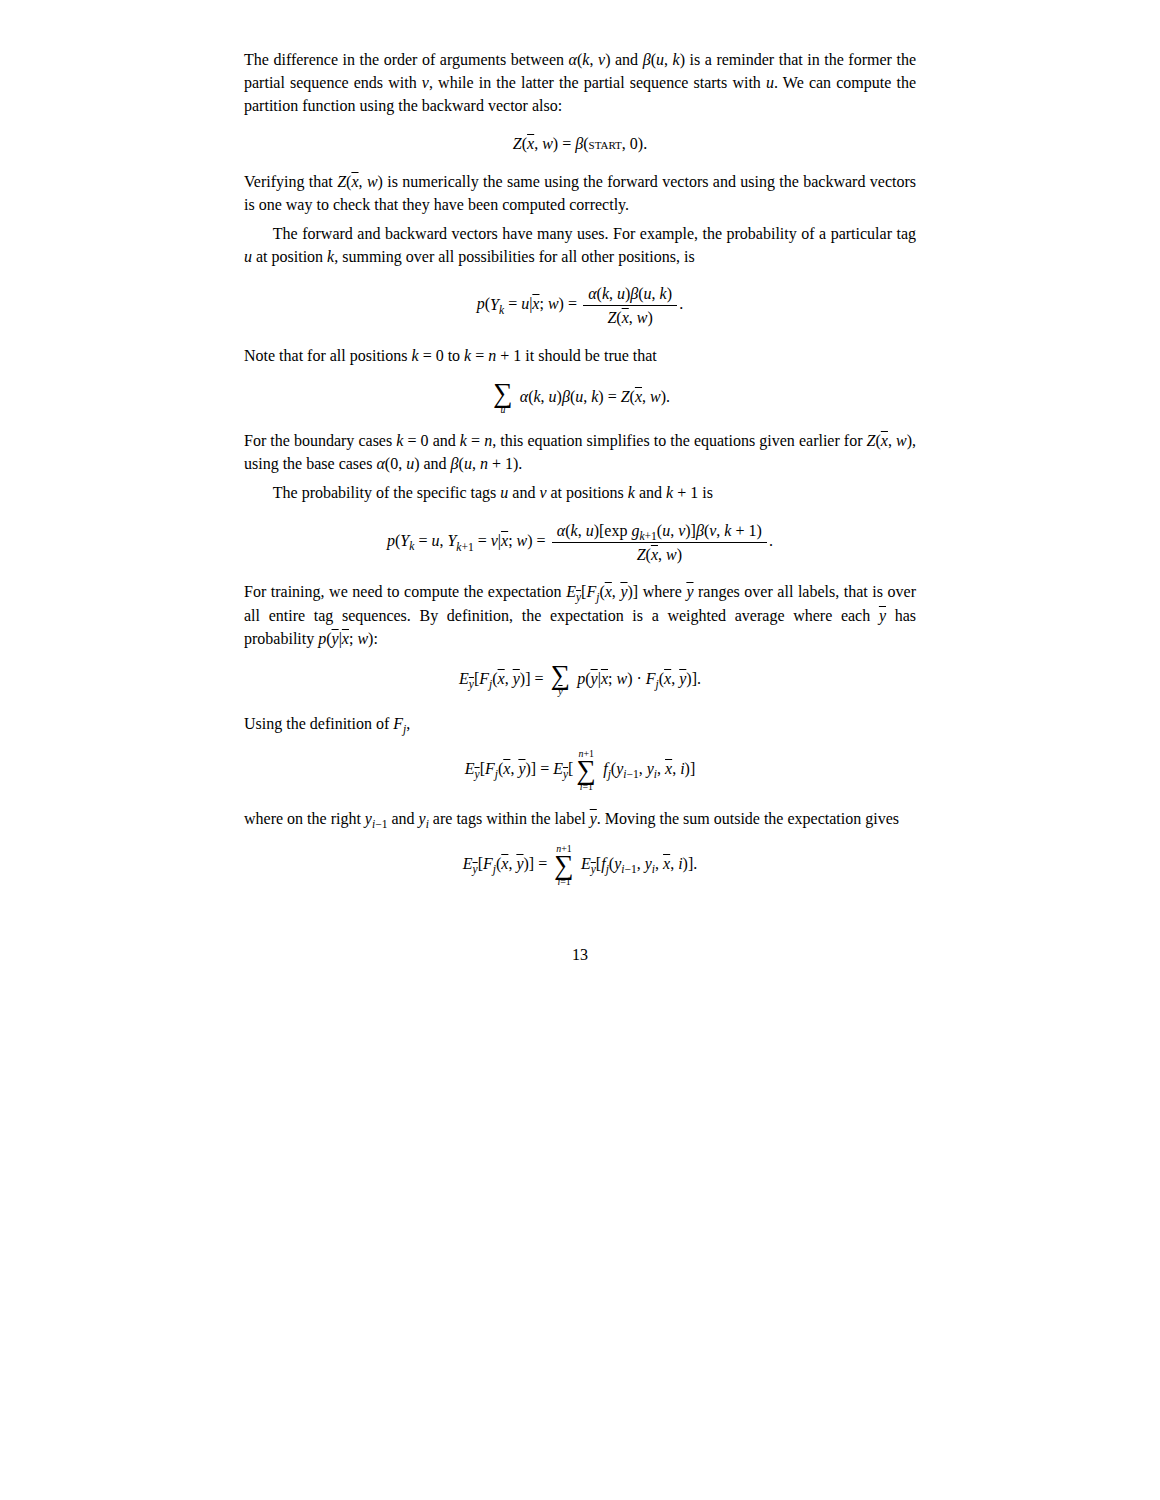The difference in the order of arguments between α(k, v) and β(u, k) is a reminder that in the former the partial sequence ends with v, while in the latter the partial sequence starts with u. We can compute the partition function using the backward vector also:
Z(x, w) = β(start, 0).
Verifying that Z(x, w) is numerically the same using the forward vectors and using the backward vectors is one way to check that they have been computed correctly.
The forward and backward vectors have many uses. For example, the probability of a particular tag u at position k, summing over all possibilities for all other positions, is
p(Yk = u|x; w) = α(k, u)β(u, k) Z(x, w).
Note that for all positions k = 0 to k = n + 1 it should be true that
∑u α(k, u)β(u, k) = Z(x, w).
For the boundary cases k = 0 and k = n, this equation simplifies to the equations given earlier for Z(x, w), using the base cases α(0, u) and β(u, n + 1).
The probability of the specific tags u and v at positions k and k + 1 is
p(Yk = u, Yk+1 = v|x; w) = α(k, u)[exp gk+1(u, v)]β(v, k + 1) Z(x, w).
For training, we need to compute the expectation Ey[Fj(x, y)] where y ranges over all labels, that is over all entire tag sequences. By definition, the expectation is a weighted average where each y has probability p(y|x; w):
Ey[Fj(x, y)] = ∑y p(y|x; w) · Fj(x, y)].
Using the definition of Fj,
Ey[Fj(x, y)] = Ey[n+1∑i=1 fj(yi−1, yi, x, i)]
where on the right yi−1 and yi are tags within the label y. Moving the sum outside the expectation gives
Ey[Fj(x, y)] = n+1∑i=1 Ey[fj(yi−1, yi, x, i)].
13